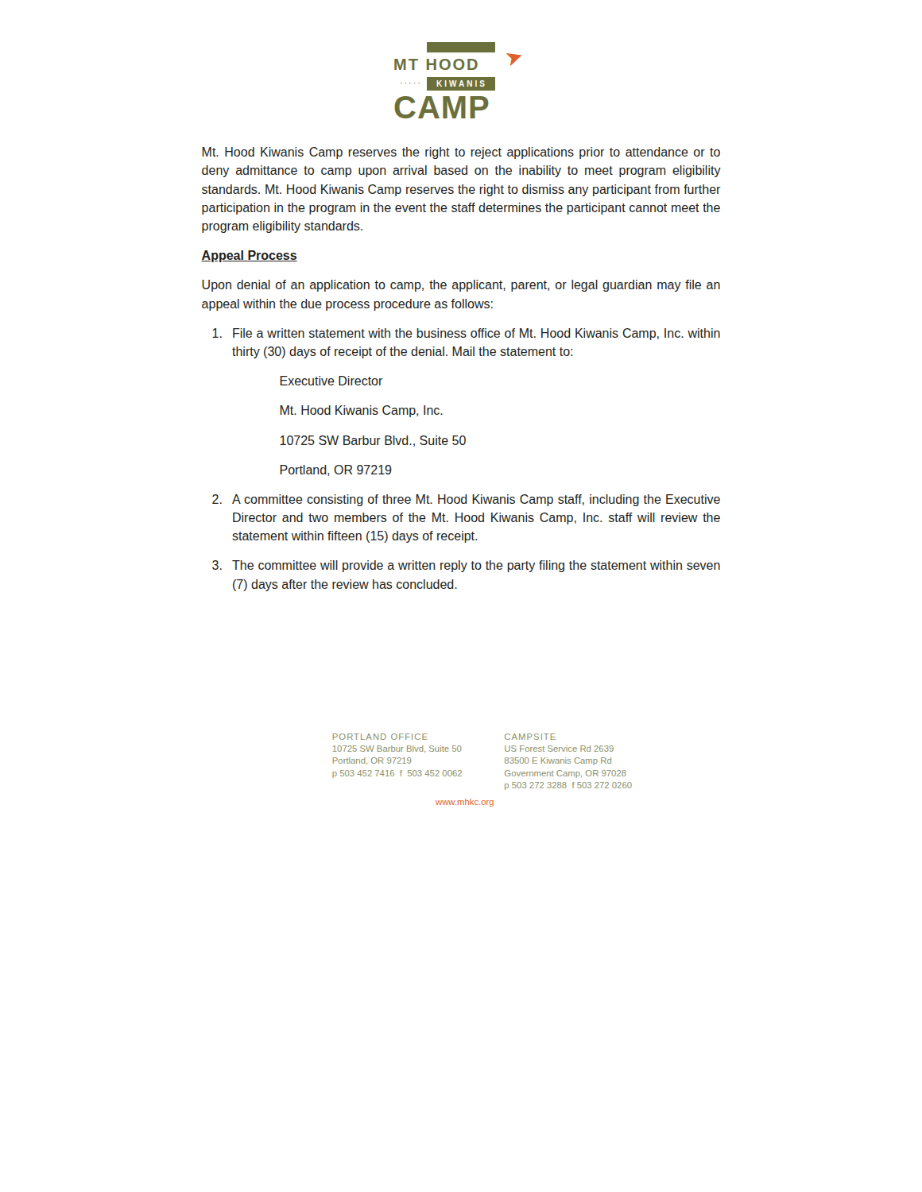➤
·····
MT HOOD
KIWANIS
CAMP
Mt. Hood Kiwanis Camp reserves the right to reject applications prior to attendance or to deny admittance to camp upon arrival based on the inability to meet program eligibility standards. Mt. Hood Kiwanis Camp reserves the right to dismiss any participant from further participation in the program in the event the staff determines the participant cannot meet the program eligibility standards.
Appeal Process
Upon denial of an application to camp, the applicant, parent, or legal guardian may file an appeal within the due process procedure as follows:
File a written statement with the business office of Mt. Hood Kiwanis Camp, Inc. within thirty (30) days of receipt of the denial. Mail the statement to:
Executive Director
Mt. Hood Kiwanis Camp, Inc.
10725 SW Barbur Blvd., Suite 50
Portland, OR 97219
A committee consisting of three Mt. Hood Kiwanis Camp staff, including the Executive Director and two members of the Mt. Hood Kiwanis Camp, Inc. staff will review the statement within fifteen (15) days of receipt.
The committee will provide a written reply to the party filing the statement within seven (7) days after the review has concluded.
PORTLAND OFFICE
10725 SW Barbur Blvd, Suite 50
Portland, OR 97219
p 503 452 7416 f 503 452 0062
CAMPSITE
US Forest Service Rd 2639
83500 E Kiwanis Camp Rd
Government Camp, OR 97028
p 503 272 3288 f 503 272 0260
www.mhkc.org